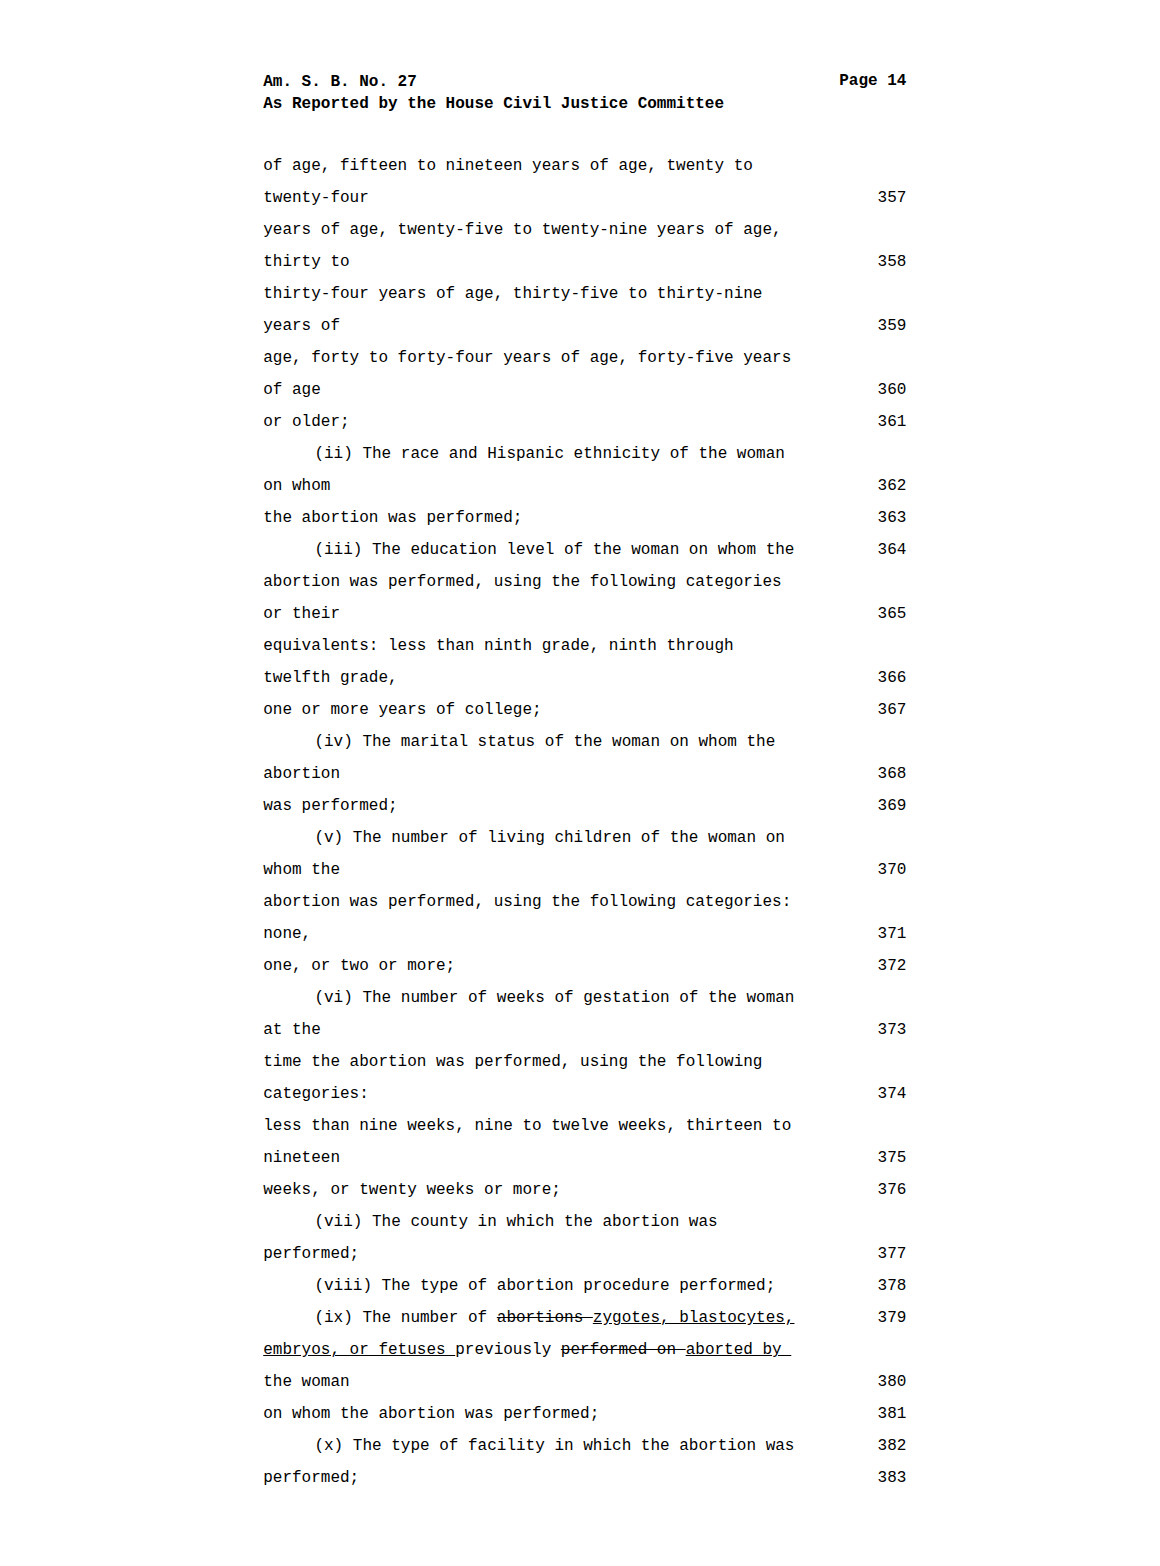Am. S. B. No. 27
As Reported by the House Civil Justice Committee
Page 14
of age, fifteen to nineteen years of age, twenty to twenty-four357
years of age, twenty-five to twenty-nine years of age, thirty to358
thirty-four years of age, thirty-five to thirty-nine years of359
age, forty to forty-four years of age, forty-five years of age360
or older;361
(ii) The race and Hispanic ethnicity of the woman on whom362
the abortion was performed;363
(iii) The education level of the woman on whom the364
abortion was performed, using the following categories or their365
equivalents: less than ninth grade, ninth through twelfth grade,366
one or more years of college;367
(iv) The marital status of the woman on whom the abortion368
was performed;369
(v) The number of living children of the woman on whom the370
abortion was performed, using the following categories: none,371
one, or two or more;372
(vi) The number of weeks of gestation of the woman at the373
time the abortion was performed, using the following categories:374
less than nine weeks, nine to twelve weeks, thirteen to nineteen375
weeks, or twenty weeks or more;376
(vii) The county in which the abortion was performed;377
(viii) The type of abortion procedure performed;378
(ix) The number of abortions zygotes, blastocytes, 379
embryos, or fetuses previously performed on aborted by the woman380
on whom the abortion was performed;381
(x) The type of facility in which the abortion was382
performed;383